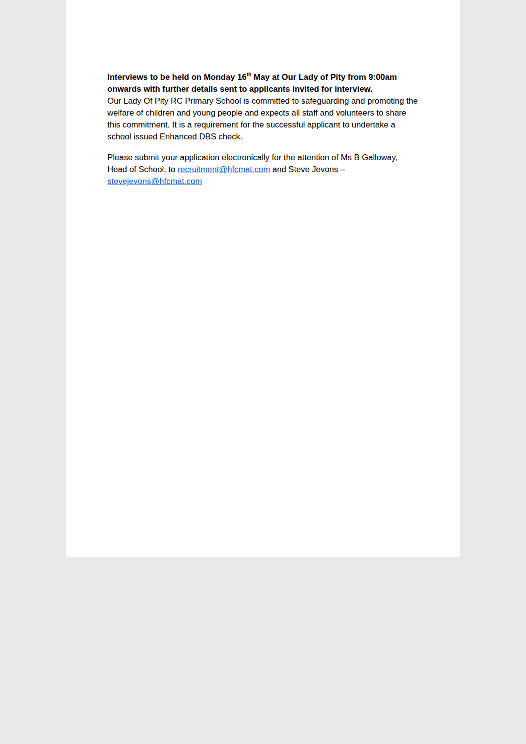Interviews to be held on Monday 16th May at Our Lady of Pity from 9:00am onwards with further details sent to applicants invited for interview.
Our Lady Of Pity RC Primary School is committed to safeguarding and promoting the welfare of children and young people and expects all staff and volunteers to share this commitment. It is a requirement for the successful applicant to undertake a school issued Enhanced DBS check.
Please submit your application electronically for the attention of Ms B Galloway, Head of School, to recruitment@hfcmat.com and Steve Jevons – stevejevons@hfcmat.com